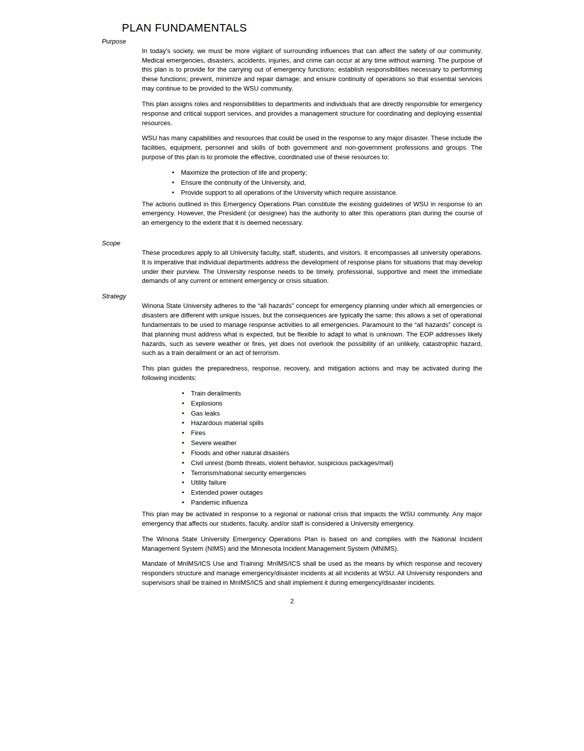PLAN FUNDAMENTALS
Purpose
In today's society, we must be more vigilant of surrounding influences that can affect the safety of our community. Medical emergencies, disasters, accidents, injuries, and crime can occur at any time without warning. The purpose of this plan is to provide for the carrying out of emergency functions; establish responsibilities necessary to performing these functions; prevent, minimize and repair damage; and ensure continuity of operations so that essential services may continue to be provided to the WSU community.
This plan assigns roles and responsibilities to departments and individuals that are directly responsible for emergency response and critical support services, and provides a management structure for coordinating and deploying essential resources.
WSU has many capabilities and resources that could be used in the response to any major disaster. These include the facilities, equipment, personnel and skills of both government and non-government professions and groups. The purpose of this plan is to promote the effective, coordinated use of these resources to:
Maximize the protection of life and property;
Ensure the continuity of the University, and,
Provide support to all operations of the University which require assistance.
The actions outlined in this Emergency Operations Plan constitute the existing guidelines of WSU in response to an emergency. However, the President (or designee) has the authority to alter this operations plan during the course of an emergency to the extent that it is deemed necessary.
Scope
These procedures apply to all University faculty, staff, students, and visitors. It encompasses all university operations. It is imperative that individual departments address the development of response plans for situations that may develop under their purview. The University response needs to be timely, professional, supportive and meet the immediate demands of any current or eminent emergency or crisis situation.
Strategy
Winona State University adheres to the “all hazards” concept for emergency planning under which all emergencies or disasters are different with unique issues, but the consequences are typically the same; this allows a set of operational fundamentals to be used to manage response activities to all emergencies. Paramount to the “all hazards” concept is that planning must address what is expected, but be flexible to adapt to what is unknown. The EOP addresses likely hazards, such as severe weather or fires, yet does not overlook the possibility of an unlikely, catastrophic hazard, such as a train derailment or an act of terrorism.
This plan guides the preparedness, response, recovery, and mitigation actions and may be activated during the following incidents:
Train derailments
Explosions
Gas leaks
Hazardous material spills
Fires
Severe weather
Floods and other natural disasters
Civil unrest (bomb threats, violent behavior, suspicious packages/mail)
Terrorism/national security emergencies
Utility failure
Extended power outages
Pandemic influenza
This plan may be activated in response to a regional or national crisis that impacts the WSU community. Any major emergency that affects our students, faculty, and/or staff is considered a University emergency.
The Winona State University Emergency Operations Plan is based on and complies with the National Incident Management System (NIMS) and the Minnesota Incident Management System (MNIMS).
Mandate of MnIMS/ICS Use and Training: MnIMS/ICS shall be used as the means by which response and recovery responders structure and manage emergency/disaster incidents at all incidents at WSU. All University responders and supervisors shall be trained in MnIMS/ICS and shall implement it during emergency/disaster incidents.
2